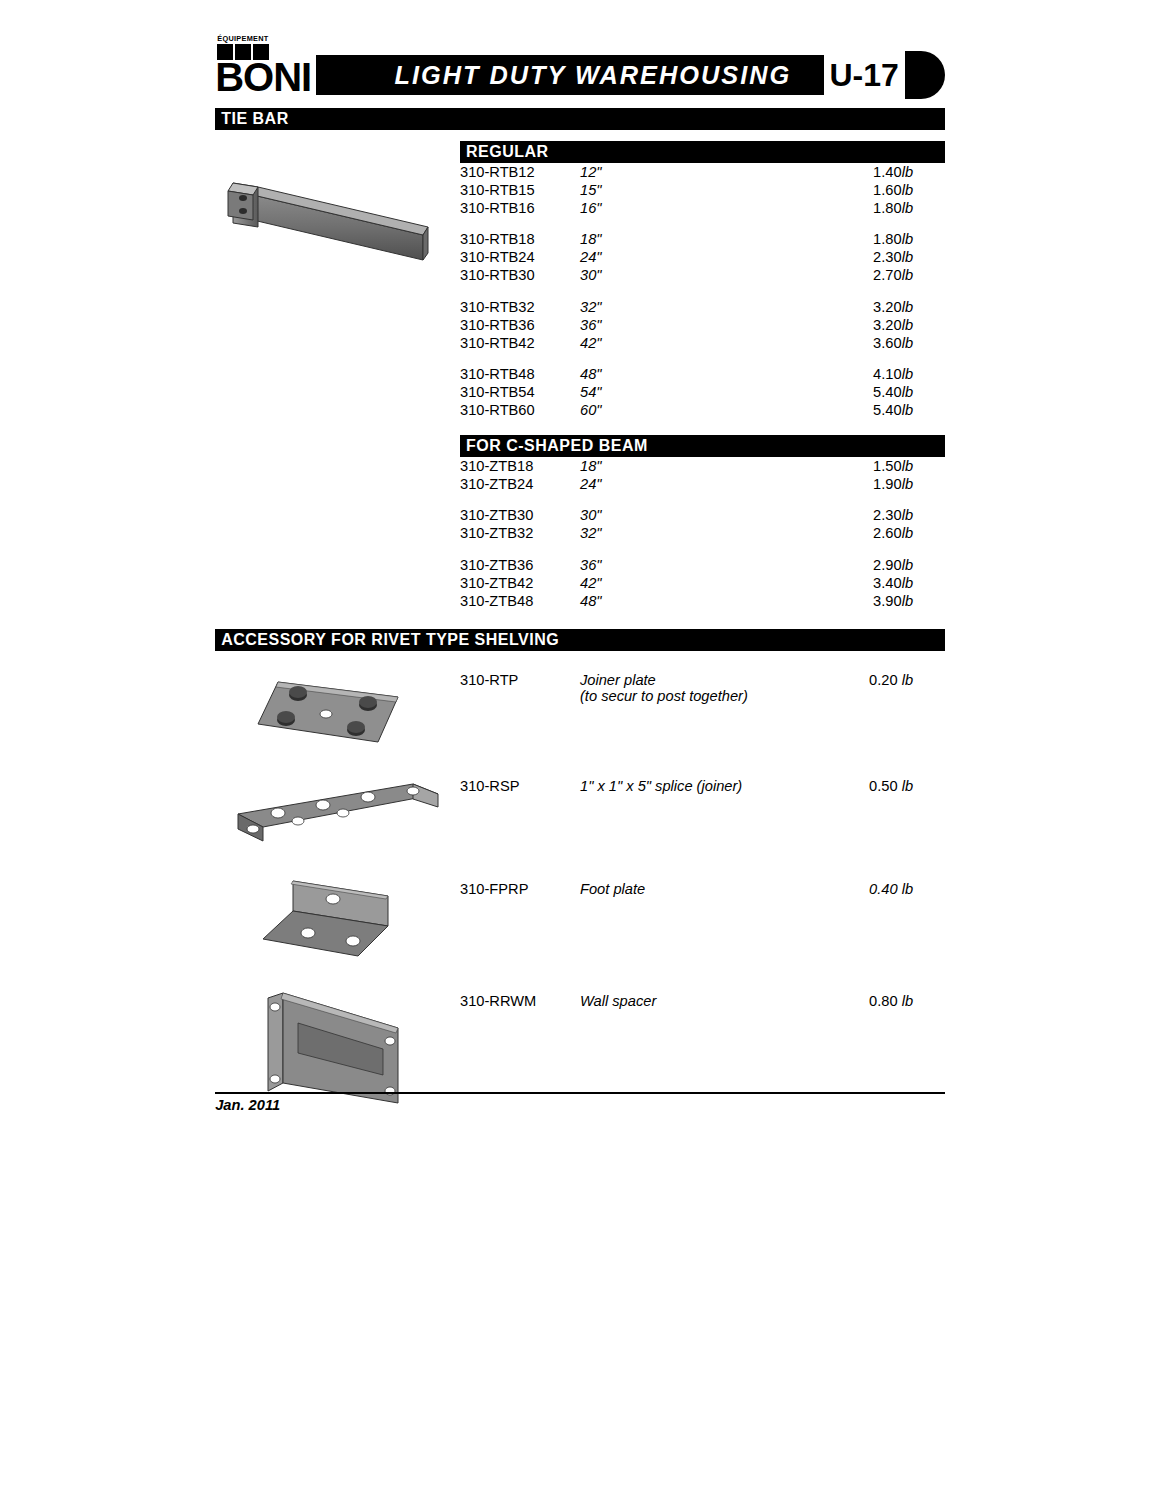LIGHT DUTY WAREHOUSING
U-17
ÉQUIPEMENT
BONI
TIE BAR
REGULAR
| 310-RTB12 | 12" | 1.40 | lb |
| 310-RTB15 | 15" | 1.60 | lb |
| 310-RTB16 | 16" | 1.80 | lb |
| 310-RTB18 | 18" | 1.80 | lb |
| 310-RTB24 | 24" | 2.30 | lb |
| 310-RTB30 | 30" | 2.70 | lb |
| 310-RTB32 | 32" | 3.20 | lb |
| 310-RTB36 | 36" | 3.20 | lb |
| 310-RTB42 | 42" | 3.60 | lb |
| 310-RTB48 | 48" | 4.10 | lb |
| 310-RTB54 | 54" | 5.40 | lb |
| 310-RTB60 | 60" | 5.40 | lb |
FOR C-SHAPED BEAM
| 310-ZTB18 | 18" | 1.50 | lb |
| 310-ZTB24 | 24" | 1.90 | lb |
| 310-ZTB30 | 30" | 2.30 | lb |
| 310-ZTB32 | 32" | 2.60 | lb |
| 310-ZTB36 | 36" | 2.90 | lb |
| 310-ZTB42 | 42" | 3.40 | lb |
| 310-ZTB48 | 48" | 3.90 | lb |
ACCESSORY FOR RIVET TYPE SHELVING
310-RTP
Joiner plate
(to secur to post together)
0.20
lb
310-RSP
1" x 1" x 5" splice (joiner)
0.50
lb
310-FPRP
Foot plate
0.40
lb
310-RRWM
Wall spacer
0.80
lb
Jan. 2011